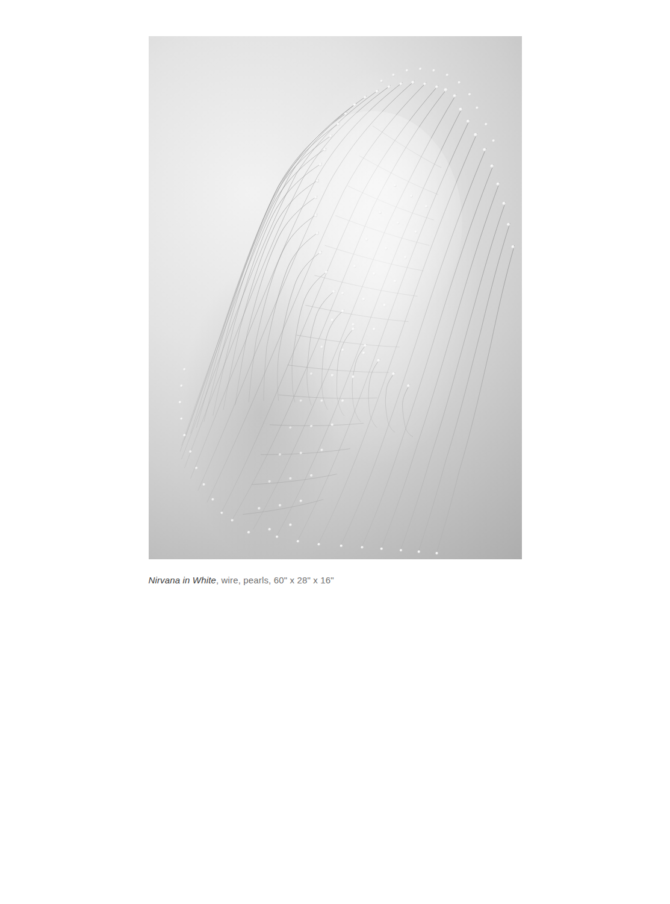Nirvana in White, wire, pearls, 60" x 28" x 16"